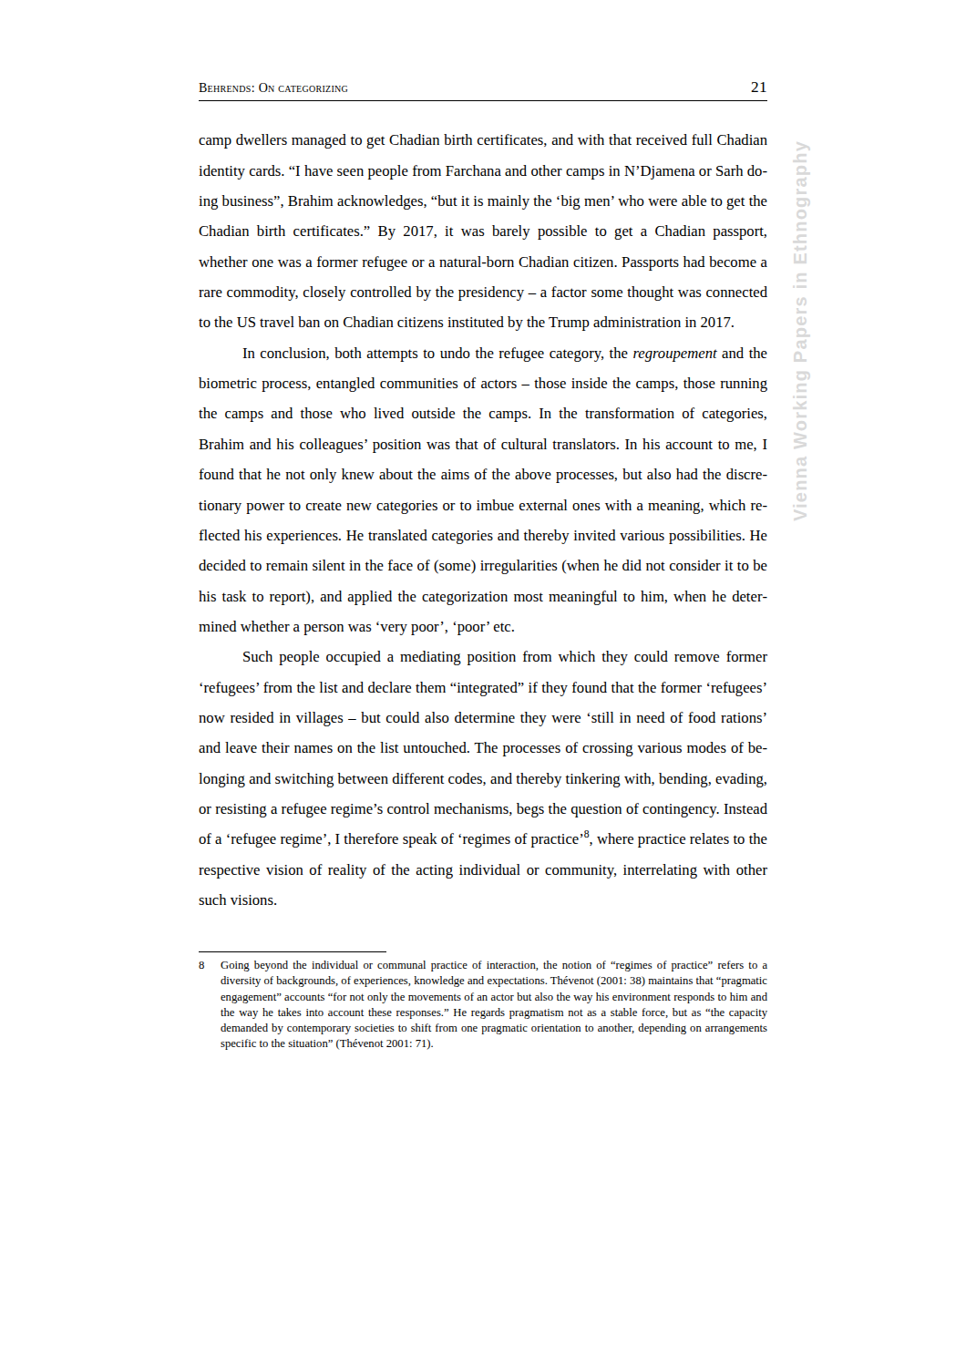Behrends: On categorizing 21
Vienna Working Papers in Ethnography
camp dwellers managed to get Chadian birth certificates, and with that received full Chadian identity cards. “I have seen people from Farchana and other camps in N’Djamena or Sarh doing business”, Brahim acknowledges, “but it is mainly the ‘big men’ who were able to get the Chadian birth certificates.” By 2017, it was barely possible to get a Chadian passport, whether one was a former refugee or a natural-born Chadian citizen. Passports had become a rare commodity, closely controlled by the presidency – a factor some thought was connected to the US travel ban on Chadian citizens instituted by the Trump administration in 2017.
In conclusion, both attempts to undo the refugee category, the regroupement and the biometric process, entangled communities of actors – those inside the camps, those running the camps and those who lived outside the camps. In the transformation of categories, Brahim and his colleagues’ position was that of cultural translators. In his account to me, I found that he not only knew about the aims of the above processes, but also had the discretionary power to create new categories or to imbue external ones with a meaning, which reflected his experiences. He translated categories and thereby invited various possibilities. He decided to remain silent in the face of (some) irregularities (when he did not consider it to be his task to report), and applied the categorization most meaningful to him, when he determined whether a person was ‘very poor’, ‘poor’ etc.
Such people occupied a mediating position from which they could remove former ‘refugees’ from the list and declare them “integrated” if they found that the former ‘refugees’ now resided in villages – but could also determine they were ‘still in need of food rations’ and leave their names on the list untouched. The processes of crossing various modes of belonging and switching between different codes, and thereby tinkering with, bending, evading, or resisting a refugee regime’s control mechanisms, begs the question of contingency. Instead of a ‘refugee regime’, I therefore speak of ‘regimes of practice’8, where practice relates to the respective vision of reality of the acting individual or community, interrelating with other such visions.
8
Going beyond the individual or communal practice of interaction, the notion of “regimes of practice” refers to a diversity of backgrounds, of experiences, knowledge and expectations. Thévenot (2001: 38) maintains that “pragmatic engagement” accounts “for not only the movements of an actor but also the way his environment responds to him and the way he takes into account these responses.” He regards pragmatism not as a stable force, but as “the capacity demanded by contemporary societies to shift from one pragmatic orientation to another, depending on arrangements specific to the situation” (Thévenot 2001: 71).